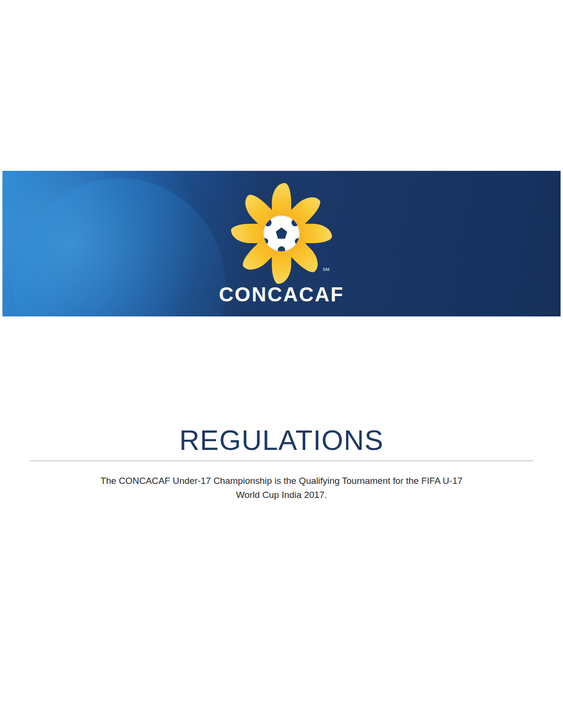SM
CONCACAF
REGULATIONS
The CONCACAF Under-17 Championship is the Qualifying Tournament for the FIFA U-17 World Cup India 2017.